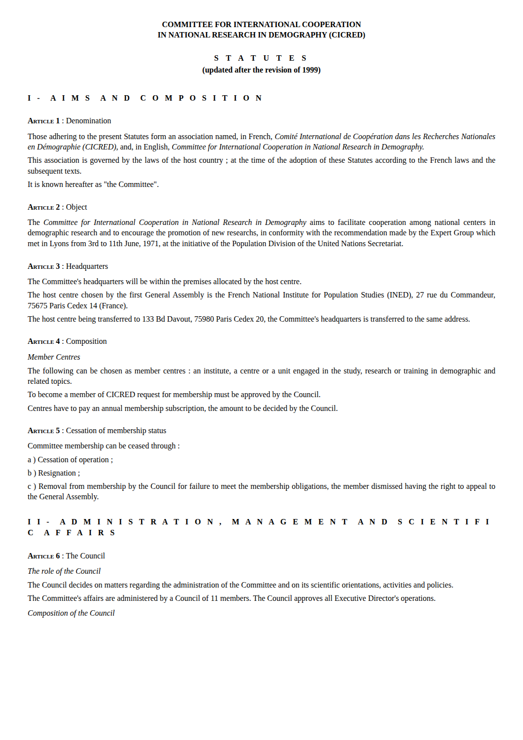Committee for International Cooperation
in National Research in Demography (CICRED)
S T A T U T E S (updated after the revision of 1999)
I - A I M S A N D C O M P O S I T I O N
Article 1 : Denomination
Those adhering to the present Statutes form an association named, in French, Comité International de Coopération dans les Recherches Nationales en Démographie (CICRED), and, in English, Committee for International Cooperation in National Research in Demography.
This association is governed by the laws of the host country ; at the time of the adoption of these Statutes according to the French laws and the subsequent texts.
It is known hereafter as "the Committee".
Article 2 : Object
The Committee for International Cooperation in National Research in Demography aims to facilitate cooperation among national centers in demographic research and to encourage the promotion of new researchs, in conformity with the recommendation made by the Expert Group which met in Lyons from 3rd to 11th June, 1971, at the initiative of the Population Division of the United Nations Secretariat.
Article 3 : Headquarters
The Committee's headquarters will be within the premises allocated by the host centre.
The host centre chosen by the first General Assembly is the French National Institute for Population Studies (INED), 27 rue du Commandeur, 75675 Paris Cedex 14 (France).
The host centre being transferred to 133 Bd Davout, 75980 Paris Cedex 20, the Committee's headquarters is transferred to the same address.
Article 4 : Composition
Member Centres
The following can be chosen as member centres : an institute, a centre or a unit engaged in the study, research or training in demographic and related topics.
To become a member of CICRED request for membership must be approved by the Council.
Centres have to pay an annual membership subscription, the amount to be decided by the Council.
Article 5 : Cessation of membership status
Committee membership can be ceased through :
a ) Cessation of operation ;
b ) Resignation ;
c ) Removal from membership by the Council for failure to meet the membership obligations, the member dismissed having the right to appeal to the General Assembly.
I I - A D M I N I S T R A T I O N , M A N A G E M E N T A N D S C I E N T I F I C A F F A I R S
Article 6 : The Council
The role of the Council
The Council decides on matters regarding the administration of the Committee and on its scientific orientations, activities and policies.
The Committee's affairs are administered by a Council of 11 members. The Council approves all Executive Director's operations.
Composition of the Council